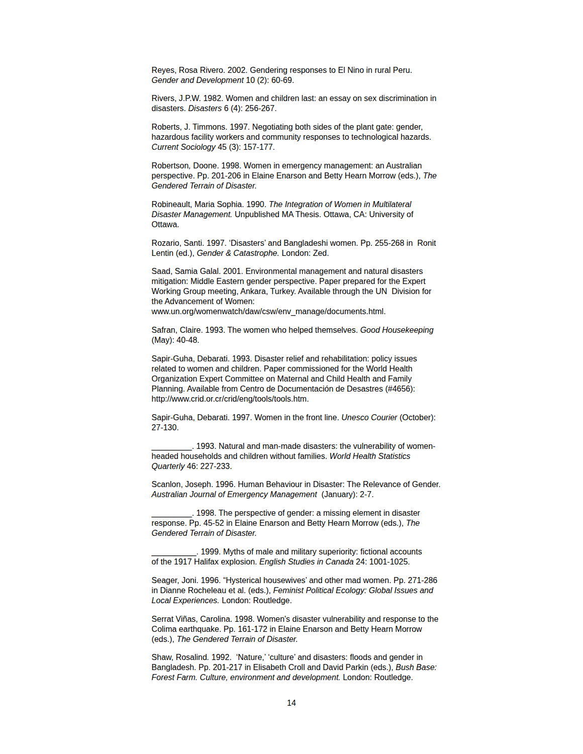Reyes, Rosa Rivero. 2002. Gendering responses to El Nino in rural Peru. Gender and Development 10 (2): 60-69.
Rivers, J.P.W. 1982. Women and children last: an essay on sex discrimination in disasters. Disasters 6 (4): 256-267.
Roberts, J. Timmons. 1997. Negotiating both sides of the plant gate: gender, hazardous facility workers and community responses to technological hazards. Current Sociology 45 (3): 157-177.
Robertson, Doone. 1998. Women in emergency management: an Australian perspective. Pp. 201-206 in Elaine Enarson and Betty Hearn Morrow (eds.), The Gendered Terrain of Disaster.
Robineault, Maria Sophia. 1990. The Integration of Women in Multilateral Disaster Management. Unpublished MA Thesis. Ottawa, CA: University of Ottawa.
Rozario, Santi. 1997. ‘Disasters’ and Bangladeshi women. Pp. 255-268 in Ronit Lentin (ed.), Gender & Catastrophe. London: Zed.
Saad, Samia Galal. 2001. Environmental management and natural disasters mitigation: Middle Eastern gender perspective. Paper prepared for the Expert Working Group meeting, Ankara, Turkey. Available through the UN Division for the Advancement of Women: www.un.org/womenwatch/daw/csw/env_manage/documents.html.
Safran, Claire. 1993. The women who helped themselves. Good Housekeeping (May): 40-48.
Sapir-Guha, Debarati. 1993. Disaster relief and rehabilitation: policy issues related to women and children. Paper commissioned for the World Health Organization Expert Committee on Maternal and Child Health and Family Planning. Available from Centro de Documentación de Desastres (#4656): http://www.crid.or.cr/crid/eng/tools/tools.htm.
Sapir-Guha, Debarati. 1997. Women in the front line. Unesco Courier (October): 27-130.
_________. 1993. Natural and man-made disasters: the vulnerability of women-headed households and children without families. World Health Statistics Quarterly 46: 227-233.
Scanlon, Joseph. 1996. Human Behaviour in Disaster: The Relevance of Gender. Australian Journal of Emergency Management (January): 2-7.
_________. 1998. The perspective of gender: a missing element in disaster response. Pp. 45-52 in Elaine Enarson and Betty Hearn Morrow (eds.), The Gendered Terrain of Disaster.
__________. 1999. Myths of male and military superiority: fictional accounts
of the 1917 Halifax explosion. English Studies in Canada 24: 1001-1025.
Seager, Joni. 1996. “Hysterical housewives’ and other mad women. Pp. 271-286 in Dianne Rocheleau et al. (eds.), Feminist Political Ecology: Global Issues and Local Experiences. London: Routledge.
Serrat Viñas, Carolina. 1998. Women's disaster vulnerability and response to the Colima earthquake. Pp. 161-172 in Elaine Enarson and Betty Hearn Morrow (eds.), The Gendered Terrain of Disaster.
Shaw, Rosalind. 1992. ‘Nature,’ ‘culture’ and disasters: floods and gender in Bangladesh. Pp. 201-217 in Elisabeth Croll and David Parkin (eds.), Bush Base: Forest Farm. Culture, environment and development. London: Routledge.
14